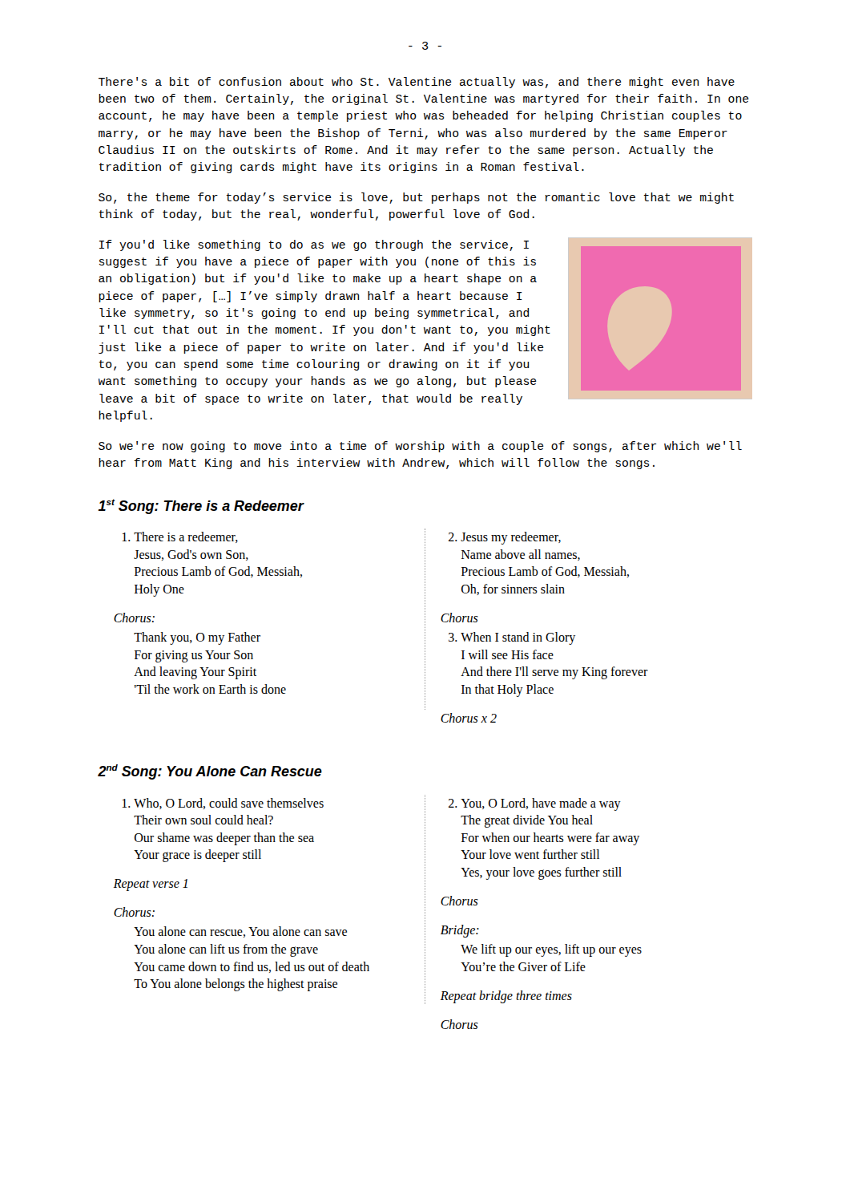- 3 -
There's a bit of confusion about who St. Valentine actually was, and there might even have been two of them. Certainly, the original St. Valentine was martyred for their faith. In one account, he may have been a temple priest who was beheaded for helping Christian couples to marry, or he may have been the Bishop of Terni, who was also murdered by the same Emperor Claudius II on the outskirts of Rome. And it may refer to the same person. Actually the tradition of giving cards might have its origins in a Roman festival.
So, the theme for today’s service is love, but perhaps not the romantic love that we might think of today, but the real, wonderful, powerful love of God.
If you'd like something to do as we go through the service, I suggest if you have a piece of paper with you (none of this is an obligation) but if you'd like to make up a heart shape on a piece of paper, […] I’ve simply drawn half a heart because I like symmetry, so it's going to end up being symmetrical, and I'll cut that out in the moment. If you don't want to, you might just like a piece of paper to write on later. And if you'd like to, you can spend some time colouring or drawing on it if you want something to occupy your hands as we go along, but please leave a bit of space to write on later, that would be really helpful.
So we're now going to move into a time of worship with a couple of songs, after which we'll hear from Matt King and his interview with Andrew, which will follow the songs.
1st Song: There is a Redeemer
There is a redeemer,
Jesus, God's own Son,
Precious Lamb of God, Messiah,
Holy One
Chorus:
Thank you, O my Father
For giving us Your Son
And leaving Your Spirit
'Til the work on Earth is done
Jesus my redeemer,
Name above all names,
Precious Lamb of God, Messiah,
Oh, for sinners slain
Chorus
When I stand in Glory
I will see His face
And there I'll serve my King forever
In that Holy Place
Chorus x 2
2nd Song: You Alone Can Rescue
Who, O Lord, could save themselves
Their own soul could heal?
Our shame was deeper than the sea
Your grace is deeper still
Repeat verse 1
Chorus:
You alone can rescue, You alone can save
You alone can lift us from the grave
You came down to find us, led us out of death
To You alone belongs the highest praise
You, O Lord, have made a way
The great divide You heal
For when our hearts were far away
Your love went further still
Yes, your love goes further still
Chorus
Bridge:
We lift up our eyes, lift up our eyes
You’re the Giver of Life
Repeat bridge three times
Chorus